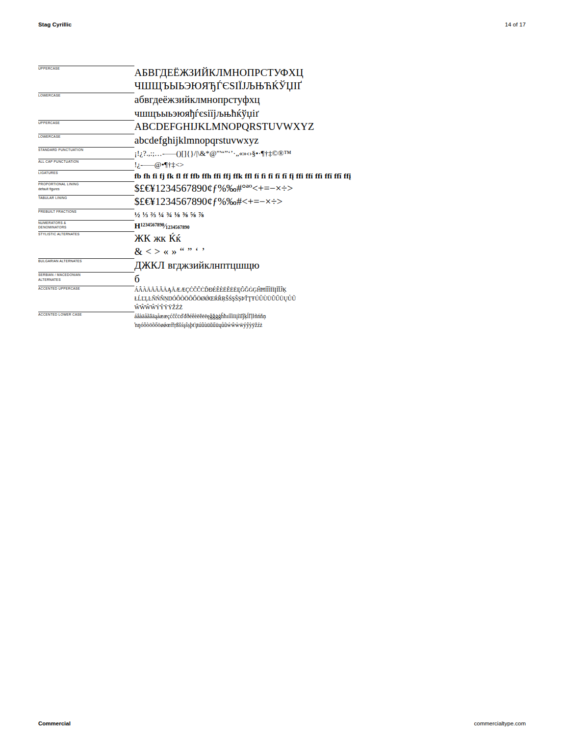Stag Cyrillic
14 of 17
| Uppercase | АБВГДЕЁЖЗИЙКЛМНОПРСТУФХЦ ЧШЩЪЫЬЭЮЯЂЃЄЅІЇЈЉЊЋЌЎЏІҐ |
| Lowercase | абвгдеёжзийклмнопрстуфхц чшщъыьэюяђѓєѕіїјљњћќўџіґ |
| Uppercase | ABCDEFGHIJKLMNOPQRSTUVWXYZ |
| Lowercase | abcdefghijklmnopqrstuvwxyz |
| Standard punctuation | ¡!¿?.,:;…-–—()[]{}//\&*@"'“”‘’·„«»‹›§•·¶†‡©®™ |
| All cap punctuation | !¿-–—@•¶†‡<> |
| Ligatures | fb fh fi fj fk fl ff ffb ffh ffi ffj ffk ffl fí fì fî fï fĩ fį ffi ffí ffì ffï ffĩ ffį |
| Proportional lining default figures | $£€¥1234567890¢ƒ%‰#°ªº<+=−×÷> |
| Tabular lining | $£€¥1234567890¢ƒ%‰#<+=−×÷> |
| Prebuilt fractions | ½ ⅓ ⅔ ¼ ¾ ⅛ ⅜ ⅝ ⅞ |
| Numerators & denominators | H 1234567890 ⁄ 1234567890 |
| Stylistic alternates | ЖК жк Ќќ & < > « » “ ” ‘ ’ |
| Bulgarian alternates | ДЖКЛ вгджзийклнптцшщю |
| Serbian / Macedonian alternates | б |
| Accented uppercase | ÁÂÀÄÅÃĂĀĄÅÆÆÇĆČĈĊĎĐÉÊÈËĔĖĒĘĜĞĠĢĤĦÍÎÌÏİĮĨĬĴĶ ŁĹĽĻĿÑŃŇŅŊÓÔÒÖÕŐŌØǾŒŔŘŖŠŚŞŜȘÞŤŢŦÚÛÙÜŬŰŪŲŮŨ ŴŴŴŴÝŶŸŸŽŹŻ |
| Accented lower case | áâàäåãăāąåææçćčĉċďđðéêèëĕėēęĝğġģĥħıíîìïiįĩīĭĵķĺľļŀñńňņ ŉŋóôòöõőōøǿœŕřŗßšśşŝșþťţŧúûùüŭűūųůũẃŵẁẅýŷỳÿžźż |
Commercial
commercialtype.com